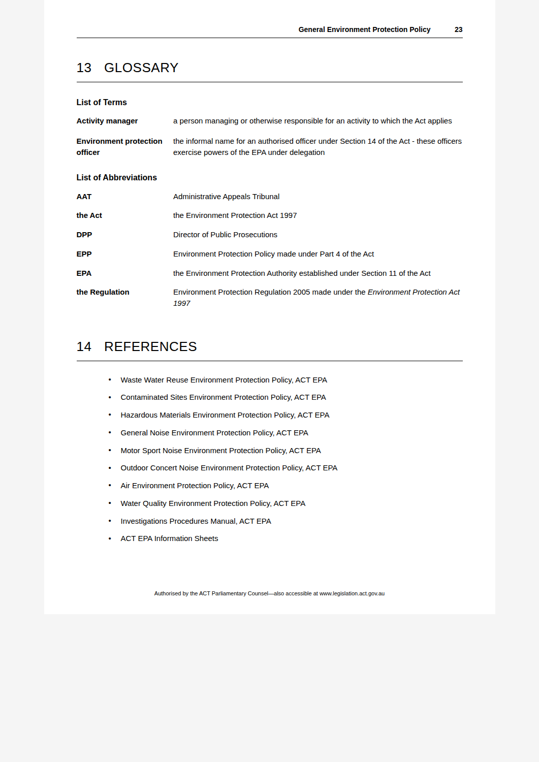General Environment Protection Policy 23
13 GLOSSARY
List of Terms
Activity manager
a person managing or otherwise responsible for an activity to which the Act applies
Environment protection officer
the informal name for an authorised officer under Section 14 of the Act - these officers exercise powers of the EPA under delegation
List of Abbreviations
AAT
Administrative Appeals Tribunal
the Act
the Environment Protection Act 1997
DPP
Director of Public Prosecutions
EPP
Environment Protection Policy made under Part 4 of the Act
EPA
the Environment Protection Authority established under Section 11 of the Act
the Regulation
Environment Protection Regulation 2005 made under the Environment Protection Act 1997
14 REFERENCES
Waste Water Reuse Environment Protection Policy, ACT EPA
Contaminated Sites Environment Protection Policy, ACT EPA
Hazardous Materials Environment Protection Policy, ACT EPA
General Noise Environment Protection Policy, ACT EPA
Motor Sport Noise Environment Protection Policy, ACT EPA
Outdoor Concert Noise Environment Protection Policy, ACT EPA
Air Environment Protection Policy, ACT EPA
Water Quality Environment Protection Policy, ACT EPA
Investigations Procedures Manual, ACT EPA
ACT EPA Information Sheets
Authorised by the ACT Parliamentary Counsel—also accessible at www.legislation.act.gov.au